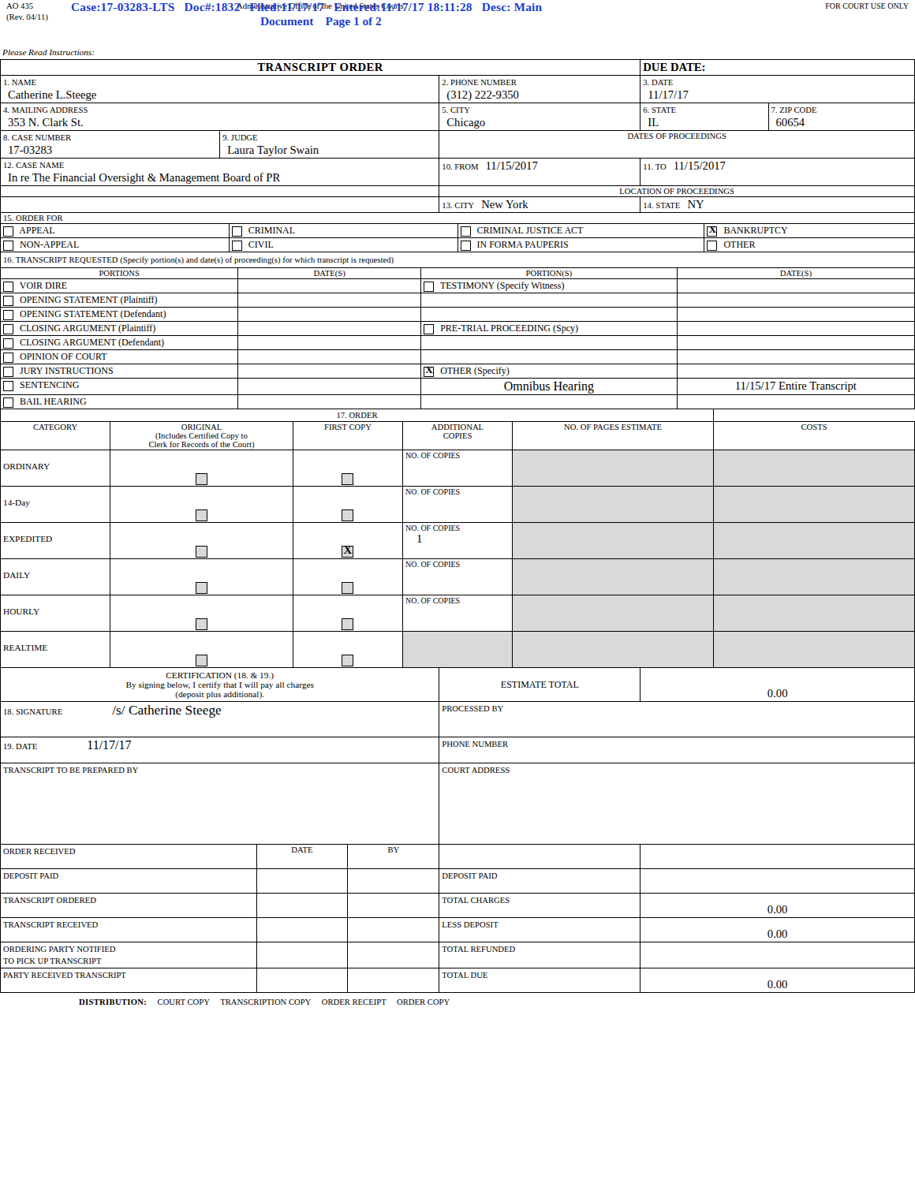AO 435
(Rev. 04/11)
Administrative Office of the United States Courts
FOR COURT USE ONLY
Case:17-03283-LTS Doc#:1832 Filed:11/17/17 Entered:11/17/17 18:11:28 Desc: Main
Document Page 1 of 2
| / Please Read Instructions: / / |
| TRANSCRIPT ORDER | DUE DATE: |
| 1. NAME Catherine L.Steege | 2. PHONE NUMBER (312) 222-9350 | 3. DATE 11/17/17 |
| 4. MAILING ADDRESS 353 N. Clark St. | 5. CITY Chicago | 6. STATE IL | 7. ZIP CODE 60654 |
| 8. CASE NUMBER 17-03283 | 9. JUDGE Laura Taylor Swain | DATES OF PROCEEDINGS |
| 12. CASE NAME In re The Financial Oversight & Management Board of PR | 10. FROM 11/15/2017 | 11. TO 11/15/2017 |
| | LOCATION OF PROCEEDINGS |
| | 13. CITY New York | 14. STATE NY |
| 15. ORDER FOR |
| APPEAL | CRIMINAL | CRIMINAL JUSTICE ACT | BANKRUPTCY |
| NON-APPEAL | CIVIL | IN FORMA PAUPERIS | OTHER |
| 16. TRANSCRIPT REQUESTED (Specify portion(s) and date(s) of proceeding(s) for which transcript is requested) |
| PORTIONS | DATE(S) | PORTION(S) | DATE(S) |
| VOIR DIRE | | TESTIMONY (Specify Witness) | |
| OPENING STATEMENT (Plaintiff) | | | |
| OPENING STATEMENT (Defendant) | | | |
| CLOSING ARGUMENT (Plaintiff) | | PRE-TRIAL PROCEEDING (Spcy) | |
| CLOSING ARGUMENT (Defendant) | | | |
| OPINION OF COURT | | | |
| JURY INSTRUCTIONS | | OTHER (Specify) | |
| SENTENCING | | Omnibus Hearing | 11/15/17 Entire Transcript |
| BAIL HEARING | | | |
| 17. ORDER |
| CATEGORY | ORIGINAL (Includes Certified Copy to Clerk for Records of the Court) | FIRST COPY | ADDITIONAL COPIES | NO. OF PAGES ESTIMATE | COSTS |
| ORDINARY | | | NO. OF COPIES | | |
| 14-Day | | | NO. OF COPIES | | |
| EXPEDITED | | | NO. OF COPIES 1 | | |
| DAILY | | | NO. OF COPIES | | |
| HOURLY | | | NO. OF COPIES | | |
| REALTIME | | | | | |
| CERTIFICATION (18. & 19.) By signing below, I certify that I will pay all charges (deposit plus additional). | ESTIMATE TOTAL | 0.00 |
| 18. SIGNATURE /s/ Catherine Steege | PROCESSED BY |
| 19. DATE 11/17/17 | PHONE NUMBER |
| TRANSCRIPT TO BE PREPARED BY | COURT ADDRESS |
| ORDER RECEIVED | DATE | BY | | |
| DEPOSIT PAID | | | DEPOSIT PAID | |
| TRANSCRIPT ORDERED | | | TOTAL CHARGES | 0.00 |
| TRANSCRIPT RECEIVED | | | LESS DEPOSIT | 0.00 |
| ORDERING PARTY NOTIFIED TO PICK UP TRANSCRIPT | | | TOTAL REFUNDED | |
| PARTY RECEIVED TRANSCRIPT | | | TOTAL DUE | 0.00 |
DISTRIBUTION: COURT COPY TRANSCRIPTION COPY ORDER RECEIPT ORDER COPY